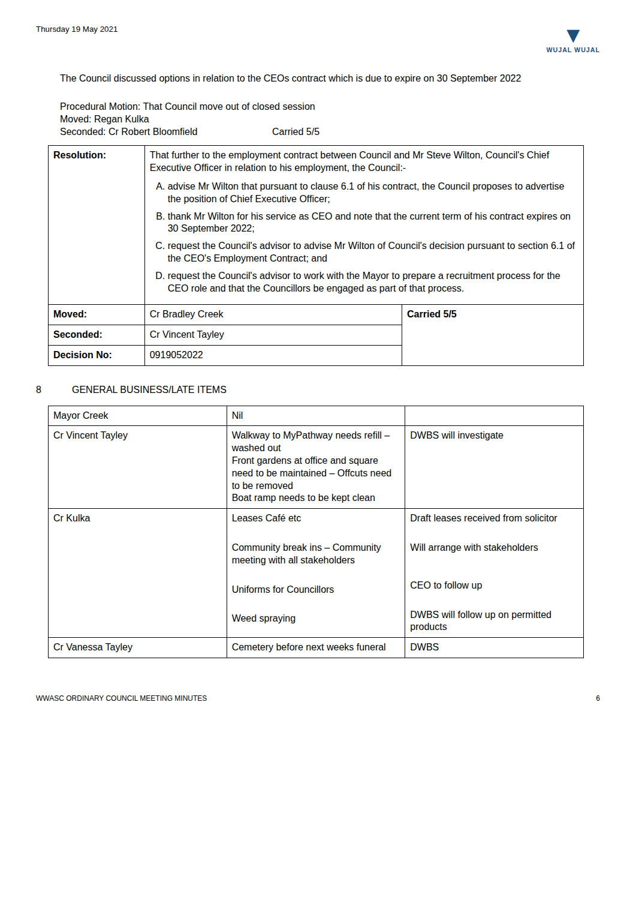Thursday 19 May 2021
▼
WUJAL WUJAL
The Council discussed options in relation to the CEOs contract which is due to expire on 30 September 2022
Procedural Motion: That Council move out of closed session
Moved: Regan Kulka
Seconded: Cr Robert Bloomfield Carried 5/5
| Resolution: | That further to the employment contract between Council and Mr Steve Wilton, Council's Chief Executive Officer in relation to his employment, the Council:- advise Mr Wilton that pursuant to clause 6.1 of his contract, the Council proposes to advertise the position of Chief Executive Officer; thank Mr Wilton for his service as CEO and note that the current term of his contract expires on 30 September 2022; request the Council's advisor to advise Mr Wilton of Council's decision pursuant to section 6.1 of the CEO's Employment Contract; and request the Council's advisor to work with the Mayor to prepare a recruitment process for the CEO role and that the Councillors be engaged as part of that process. |
| Moved: | Cr Bradley Creek | Carried 5/5 |
| Seconded: | Cr Vincent Tayley |
| Decision No: | 0919052022 |
8 GENERAL BUSINESS/LATE ITEMS
| Mayor Creek | Nil | |
| Cr Vincent Tayley | Walkway to MyPathway needs refill – washed out Front gardens at office and square need to be maintained – Offcuts need to be removed Boat ramp needs to be kept clean | DWBS will investigate |
| Cr Kulka | Leases Café etc Community break ins – Community meeting with all stakeholders Uniforms for Councillors Weed spraying | Draft leases received from solicitor Will arrange with stakeholders CEO to follow up DWBS will follow up on permitted products |
| Cr Vanessa Tayley | Cemetery before next weeks funeral | DWBS |
WWASC ORDINARY COUNCIL MEETING MINUTES
6